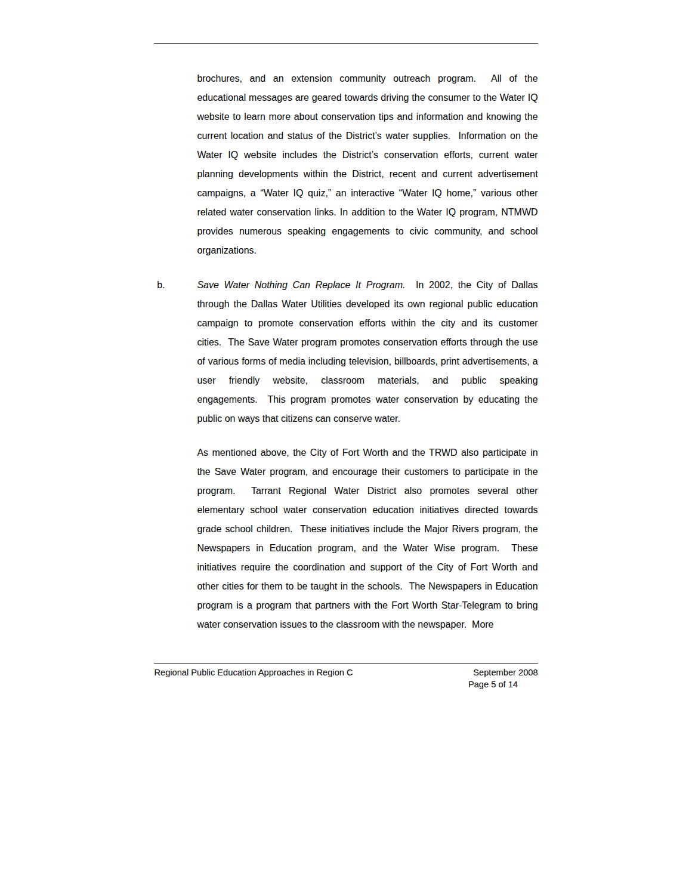brochures, and an extension community outreach program. All of the educational messages are geared towards driving the consumer to the Water IQ website to learn more about conservation tips and information and knowing the current location and status of the District’s water supplies. Information on the Water IQ website includes the District’s conservation efforts, current water planning developments within the District, recent and current advertisement campaigns, a “Water IQ quiz,” an interactive “Water IQ home,” various other related water conservation links. In addition to the Water IQ program, NTMWD provides numerous speaking engagements to civic community, and school organizations.
b.
Save Water Nothing Can Replace It Program. In 2002, the City of Dallas through the Dallas Water Utilities developed its own regional public education campaign to promote conservation efforts within the city and its customer cities. The Save Water program promotes conservation efforts through the use of various forms of media including television, billboards, print advertisements, a user friendly website, classroom materials, and public speaking engagements. This program promotes water conservation by educating the public on ways that citizens can conserve water.
As mentioned above, the City of Fort Worth and the TRWD also participate in the Save Water program, and encourage their customers to participate in the program. Tarrant Regional Water District also promotes several other elementary school water conservation education initiatives directed towards grade school children. These initiatives include the Major Rivers program, the Newspapers in Education program, and the Water Wise program. These initiatives require the coordination and support of the City of Fort Worth and other cities for them to be taught in the schools. The Newspapers in Education program is a program that partners with the Fort Worth Star-Telegram to bring water conservation issues to the classroom with the newspaper. More
Regional Public Education Approaches in Region C
September 2008
Page 5 of 14